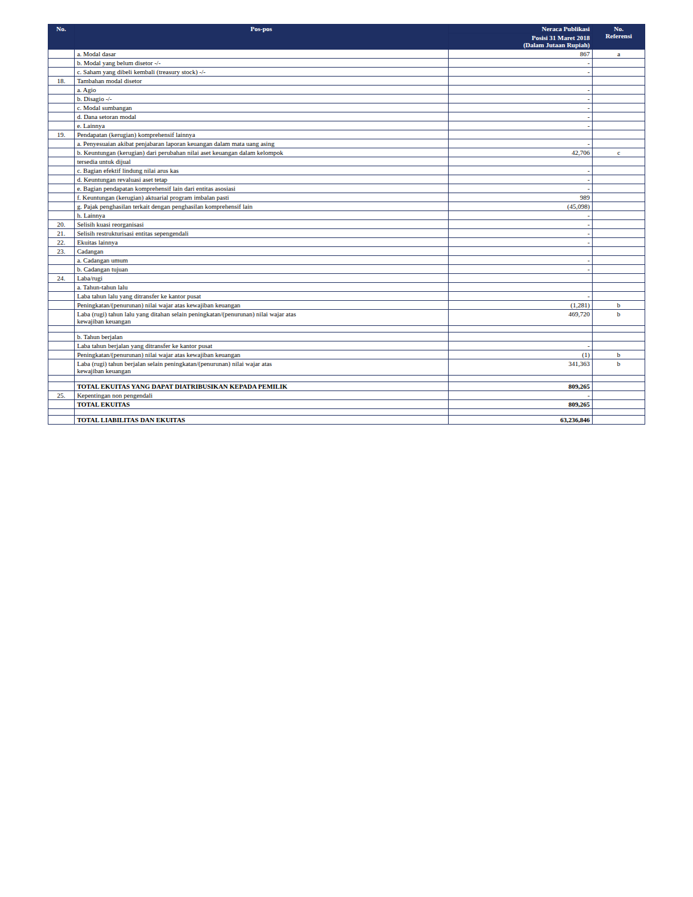| No. | Pos-pos | Neraca Publikasi | No. Referensi |
| --- | --- | --- | --- |
| Posisi 31 Maret 2018 (Dalam Jutaan Rupiah) |
| | a. Modal dasar | 867 | a |
| | b. Modal yang belum disetor -/- | - | |
| | c. Saham yang dibeli kembali (treasury stock) -/- | - | |
| 18. | Tambahan modal disetor | | |
| | a. Agio | - | |
| | b. Disagio -/- | - | |
| | c. Modal sumbangan | - | |
| | d. Dana setoran modal | - | |
| | e. Lainnya | - | |
| 19. | Pendapatan (kerugian) komprehensif lainnya | | |
| | a. Penyesuaian akibat penjabaran laporan keuangan dalam mata uang asing | - | |
| | b. Keuntungan (kerugian) dari perubahan nilai aset keuangan dalam kelompok | 42,706 | c |
| | tersedia untuk dijual | | |
| | c. Bagian efektif lindung nilai arus kas | - | |
| | d. Keuntungan revaluasi aset tetap | - | |
| | e. Bagian pendapatan komprehensif lain dari entitas asosiasi | - | |
| | f. Keuntungan (kerugian) aktuarial program imbalan pasti | 989 | |
| | g. Pajak penghasilan terkait dengan penghasilan komprehensif lain | (45,098) | |
| | h. Lainnya | - | |
| 20. | Selisih kuasi reorganisasi | - | |
| 21. | Selisih restrukturisasi entitas sepengendali | - | |
| 22. | Ekuitas lainnya | - | |
| 23. | Cadangan | | |
| | a. Cadangan umum | - | |
| | b. Cadangan tujuan | - | |
| 24. | Laba/rugi | | |
| | a. Tahun-tahun lalu | | |
| | Laba tahun lalu yang ditransfer ke kantor pusat | - | |
| | Peningkatan/(penurunan) nilai wajar atas kewajiban keuangan | (1,281) | b |
| | Laba (rugi) tahun lalu yang ditahan selain peningkatan/(penurunan) nilai wajar atas kewajiban keuangan | 469,720 | b |
| | b. Tahun berjalan | | |
| | Laba tahun berjalan yang ditransfer ke kantor pusat | - | |
| | Peningkatan/(penurunan) nilai wajar atas kewajiban keuangan | (1) | b |
| | Laba (rugi) tahun berjalan selain peningkatan/(penurunan) nilai wajar atas kewajiban keuangan | 341,363 | b |
| | TOTAL EKUITAS YANG DAPAT DIATRIBUSIKAN KEPADA PEMILIK | 809,265 | |
| 25. | Kepentingan non pengendali | - | |
| | TOTAL EKUITAS | 809,265 | |
| | TOTAL LIABILITAS DAN EKUITAS | 63,236,846 | |